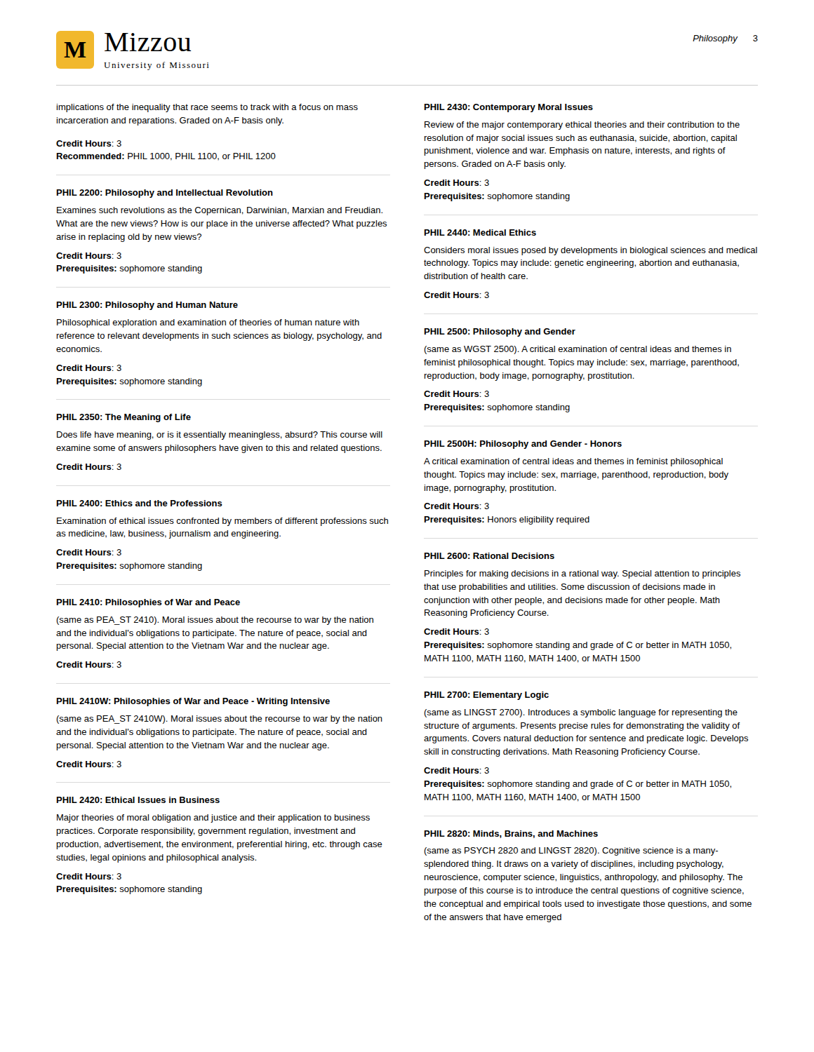Mizzou
University of Missouri
Philosophy 3
implications of the inequality that race seems to track with a focus on mass incarceration and reparations. Graded on A-F basis only.
Credit Hours: 3
Recommended: PHIL 1000, PHIL 1100, or PHIL 1200
PHIL 2200: Philosophy and Intellectual Revolution
Examines such revolutions as the Copernican, Darwinian, Marxian and Freudian. What are the new views? How is our place in the universe affected? What puzzles arise in replacing old by new views?
Credit Hours: 3
Prerequisites: sophomore standing
PHIL 2300: Philosophy and Human Nature
Philosophical exploration and examination of theories of human nature with reference to relevant developments in such sciences as biology, psychology, and economics.
Credit Hours: 3
Prerequisites: sophomore standing
PHIL 2350: The Meaning of Life
Does life have meaning, or is it essentially meaningless, absurd? This course will examine some of answers philosophers have given to this and related questions.
Credit Hours: 3
PHIL 2400: Ethics and the Professions
Examination of ethical issues confronted by members of different professions such as medicine, law, business, journalism and engineering.
Credit Hours: 3
Prerequisites: sophomore standing
PHIL 2410: Philosophies of War and Peace
(same as PEA_ST 2410). Moral issues about the recourse to war by the nation and the individual's obligations to participate. The nature of peace, social and personal. Special attention to the Vietnam War and the nuclear age.
Credit Hours: 3
PHIL 2410W: Philosophies of War and Peace - Writing Intensive
(same as PEA_ST 2410W). Moral issues about the recourse to war by the nation and the individual's obligations to participate. The nature of peace, social and personal. Special attention to the Vietnam War and the nuclear age.
Credit Hours: 3
PHIL 2420: Ethical Issues in Business
Major theories of moral obligation and justice and their application to business practices. Corporate responsibility, government regulation, investment and production, advertisement, the environment, preferential hiring, etc. through case studies, legal opinions and philosophical analysis.
Credit Hours: 3
Prerequisites: sophomore standing
PHIL 2430: Contemporary Moral Issues
Review of the major contemporary ethical theories and their contribution to the resolution of major social issues such as euthanasia, suicide, abortion, capital punishment, violence and war. Emphasis on nature, interests, and rights of persons. Graded on A-F basis only.
Credit Hours: 3
Prerequisites: sophomore standing
PHIL 2440: Medical Ethics
Considers moral issues posed by developments in biological sciences and medical technology. Topics may include: genetic engineering, abortion and euthanasia, distribution of health care.
Credit Hours: 3
PHIL 2500: Philosophy and Gender
(same as WGST 2500). A critical examination of central ideas and themes in feminist philosophical thought. Topics may include: sex, marriage, parenthood, reproduction, body image, pornography, prostitution.
Credit Hours: 3
Prerequisites: sophomore standing
PHIL 2500H: Philosophy and Gender - Honors
A critical examination of central ideas and themes in feminist philosophical thought. Topics may include: sex, marriage, parenthood, reproduction, body image, pornography, prostitution.
Credit Hours: 3
Prerequisites: Honors eligibility required
PHIL 2600: Rational Decisions
Principles for making decisions in a rational way. Special attention to principles that use probabilities and utilities. Some discussion of decisions made in conjunction with other people, and decisions made for other people. Math Reasoning Proficiency Course.
Credit Hours: 3
Prerequisites: sophomore standing and grade of C or better in MATH 1050, MATH 1100, MATH 1160, MATH 1400, or MATH 1500
PHIL 2700: Elementary Logic
(same as LINGST 2700). Introduces a symbolic language for representing the structure of arguments. Presents precise rules for demonstrating the validity of arguments. Covers natural deduction for sentence and predicate logic. Develops skill in constructing derivations. Math Reasoning Proficiency Course.
Credit Hours: 3
Prerequisites: sophomore standing and grade of C or better in MATH 1050, MATH 1100, MATH 1160, MATH 1400, or MATH 1500
PHIL 2820: Minds, Brains, and Machines
(same as PSYCH 2820 and LINGST 2820). Cognitive science is a many-splendored thing. It draws on a variety of disciplines, including psychology, neuroscience, computer science, linguistics, anthropology, and philosophy. The purpose of this course is to introduce the central questions of cognitive science, the conceptual and empirical tools used to investigate those questions, and some of the answers that have emerged